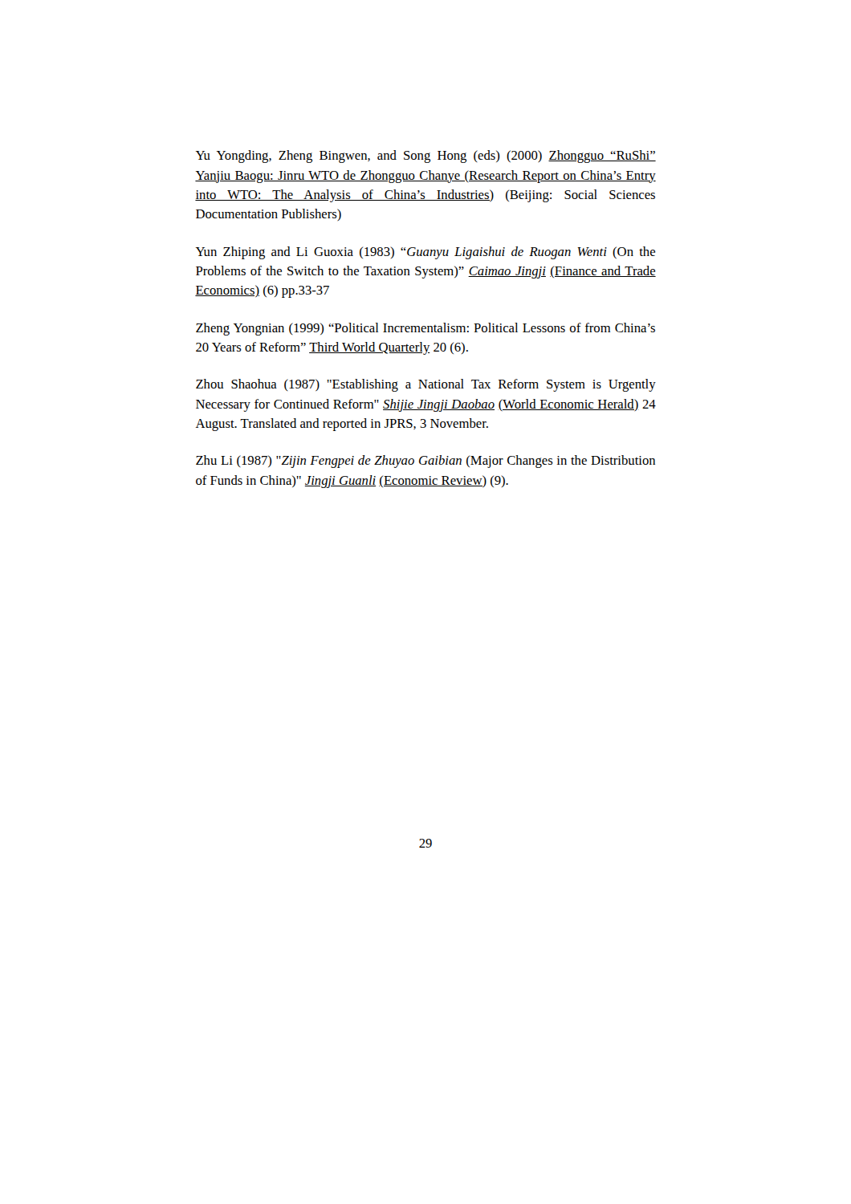Yu Yongding, Zheng Bingwen, and Song Hong (eds) (2000) Zhongguo “RuShi” Yanjiu Baogu: Jinru WTO de Zhongguo Chanye (Research Report on China’s Entry into WTO: The Analysis of China’s Industries) (Beijing: Social Sciences Documentation Publishers)
Yun Zhiping and Li Guoxia (1983) “Guanyu Ligaishui de Ruogan Wenti (On the Problems of the Switch to the Taxation System)” Caimao Jingji (Finance and Trade Economics) (6) pp.33-37
Zheng Yongnian (1999) “Political Incrementalism: Political Lessons of from China’s 20 Years of Reform” Third World Quarterly 20 (6).
Zhou Shaohua (1987) "Establishing a National Tax Reform System is Urgently Necessary for Continued Reform" Shijie Jingji Daobao (World Economic Herald) 24 August. Translated and reported in JPRS, 3 November.
Zhu Li (1987) "Zijin Fengpei de Zhuyao Gaibian (Major Changes in the Distribution of Funds in China)" Jingji Guanli (Economic Review) (9).
29